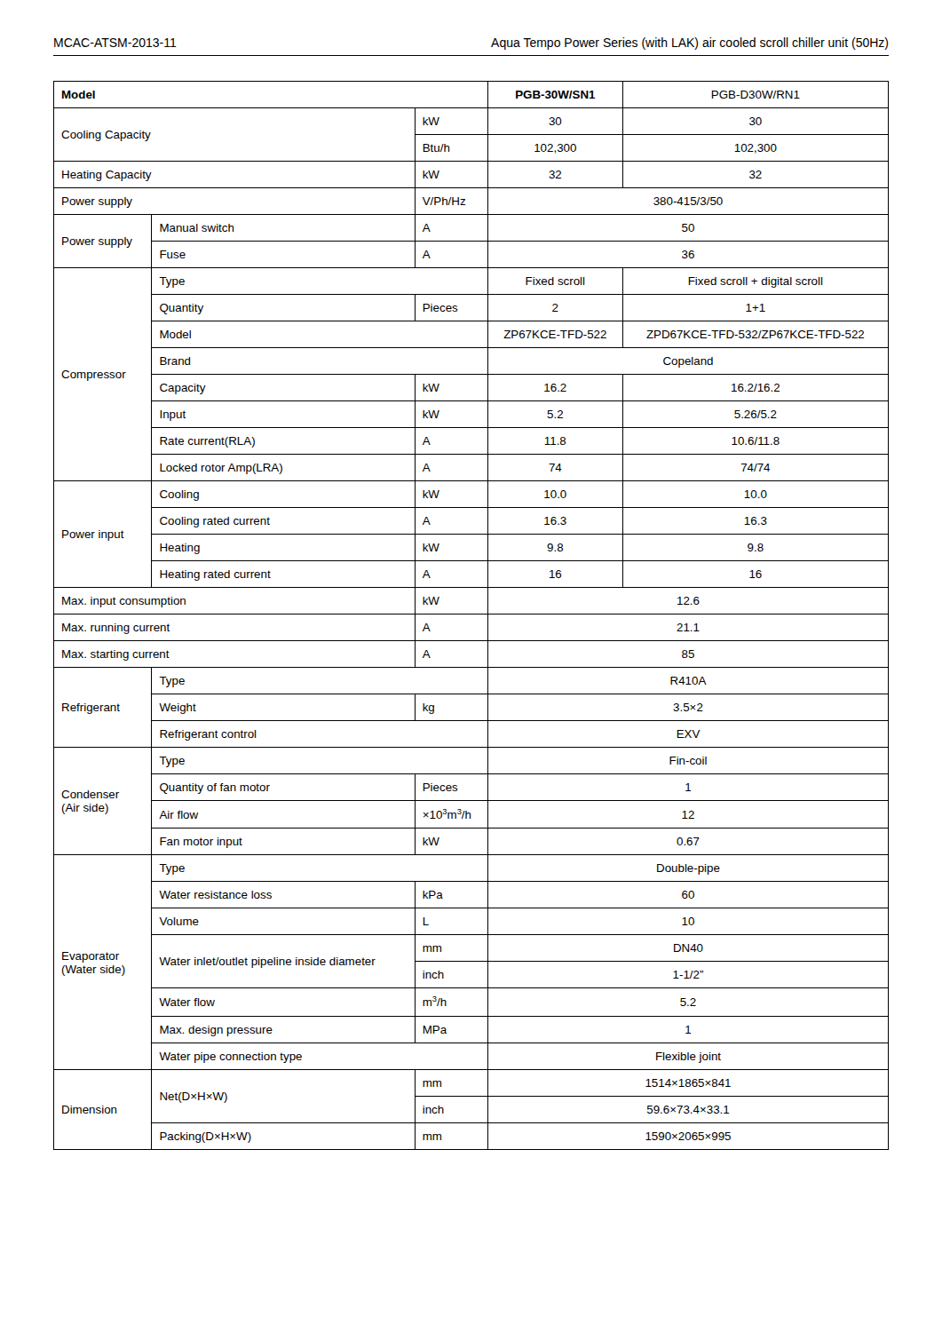MCAC-ATSM-2013-11 Aqua Tempo Power Series (with LAK) air cooled scroll chiller unit (50Hz)
| Model | PGB-30W/SN1 | PGB-D30W/RN1 |
| Cooling Capacity | kW | 30 | 30 |
| Btu/h | 102,300 | 102,300 |
| Heating Capacity | kW | 32 | 32 |
| Power supply | V/Ph/Hz | 380-415/3/50 |
| Power supply | Manual switch | A | 50 |
| Fuse | A | 36 |
| Compressor | Type | Fixed scroll | Fixed scroll + digital scroll |
| Quantity | Pieces | 2 | 1+1 |
| Model | ZP67KCE-TFD-522 | ZPD67KCE-TFD-532/ZP67KCE-TFD-522 |
| Brand | Copeland |
| Capacity | kW | 16.2 | 16.2/16.2 |
| Input | kW | 5.2 | 5.26/5.2 |
| Rate current(RLA) | A | 11.8 | 10.6/11.8 |
| Locked rotor Amp(LRA) | A | 74 | 74/74 |
| Power input | Cooling | kW | 10.0 | 10.0 |
| Cooling rated current | A | 16.3 | 16.3 |
| Heating | kW | 9.8 | 9.8 |
| Heating rated current | A | 16 | 16 |
| Max. input consumption | kW | 12.6 |
| Max. running current | A | 21.1 |
| Max. starting current | A | 85 |
| Refrigerant | Type | R410A |
| Weight | kg | 3.5×2 |
| Refrigerant control | EXV |
| Condenser (Air side) | Type | Fin-coil |
| Quantity of fan motor | Pieces | 1 |
| Air flow | ×10 3 m 3 /h | 12 |
| Fan motor input | kW | 0.67 |
| Evaporator (Water side) | Type | Double-pipe |
| Water resistance loss | kPa | 60 |
| Volume | L | 10 |
| Water inlet/outlet pipeline inside diameter | mm | DN40 |
| inch | 1-1/2” |
| Water flow | m 3 /h | 5.2 |
| Max. design pressure | MPa | 1 |
| Water pipe connection type | Flexible joint |
| Dimension | Net(D×H×W) | mm | 1514×1865×841 |
| inch | 59.6×73.4×33.1 |
| Packing(D×H×W) | mm | 1590×2065×995 |